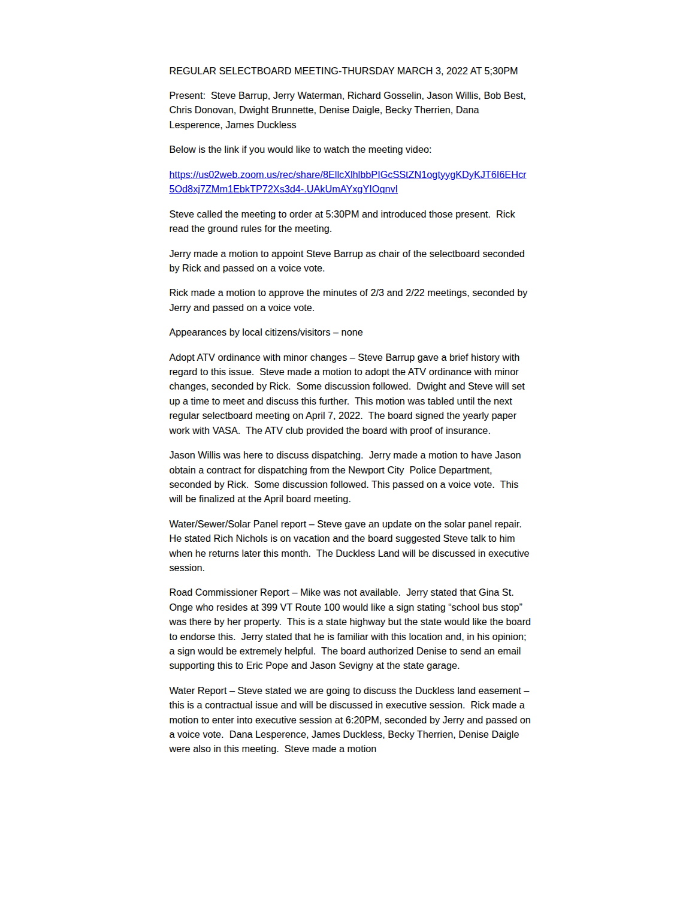REGULAR SELECTBOARD MEETING-THURSDAY MARCH 3, 2022 AT 5;30PM
Present: Steve Barrup, Jerry Waterman, Richard Gosselin, Jason Willis, Bob Best, Chris Donovan, Dwight Brunnette, Denise Daigle, Becky Therrien, Dana Lesperence, James Duckless
Below is the link if you would like to watch the meeting video:
https://us02web.zoom.us/rec/share/8EllcXlhlbbPIGcSStZN1ogtyygKDyKJT6I6EHcr5Od8xj7ZMm1EbkTP72Xs3d4-.UAkUmAYxgYIOqnvI
Steve called the meeting to order at 5:30PM and introduced those present. Rick read the ground rules for the meeting.
Jerry made a motion to appoint Steve Barrup as chair of the selectboard seconded by Rick and passed on a voice vote.
Rick made a motion to approve the minutes of 2/3 and 2/22 meetings, seconded by Jerry and passed on a voice vote.
Appearances by local citizens/visitors – none
Adopt ATV ordinance with minor changes – Steve Barrup gave a brief history with regard to this issue. Steve made a motion to adopt the ATV ordinance with minor changes, seconded by Rick. Some discussion followed. Dwight and Steve will set up a time to meet and discuss this further. This motion was tabled until the next regular selectboard meeting on April 7, 2022. The board signed the yearly paper work with VASA. The ATV club provided the board with proof of insurance.
Jason Willis was here to discuss dispatching. Jerry made a motion to have Jason obtain a contract for dispatching from the Newport City Police Department, seconded by Rick. Some discussion followed. This passed on a voice vote. This will be finalized at the April board meeting.
Water/Sewer/Solar Panel report – Steve gave an update on the solar panel repair. He stated Rich Nichols is on vacation and the board suggested Steve talk to him when he returns later this month. The Duckless Land will be discussed in executive session.
Road Commissioner Report – Mike was not available. Jerry stated that Gina St. Onge who resides at 399 VT Route 100 would like a sign stating “school bus stop” was there by her property. This is a state highway but the state would like the board to endorse this. Jerry stated that he is familiar with this location and, in his opinion; a sign would be extremely helpful. The board authorized Denise to send an email supporting this to Eric Pope and Jason Sevigny at the state garage.
Water Report – Steve stated we are going to discuss the Duckless land easement – this is a contractual issue and will be discussed in executive session. Rick made a motion to enter into executive session at 6:20PM, seconded by Jerry and passed on a voice vote. Dana Lesperence, James Duckless, Becky Therrien, Denise Daigle were also in this meeting. Steve made a motion